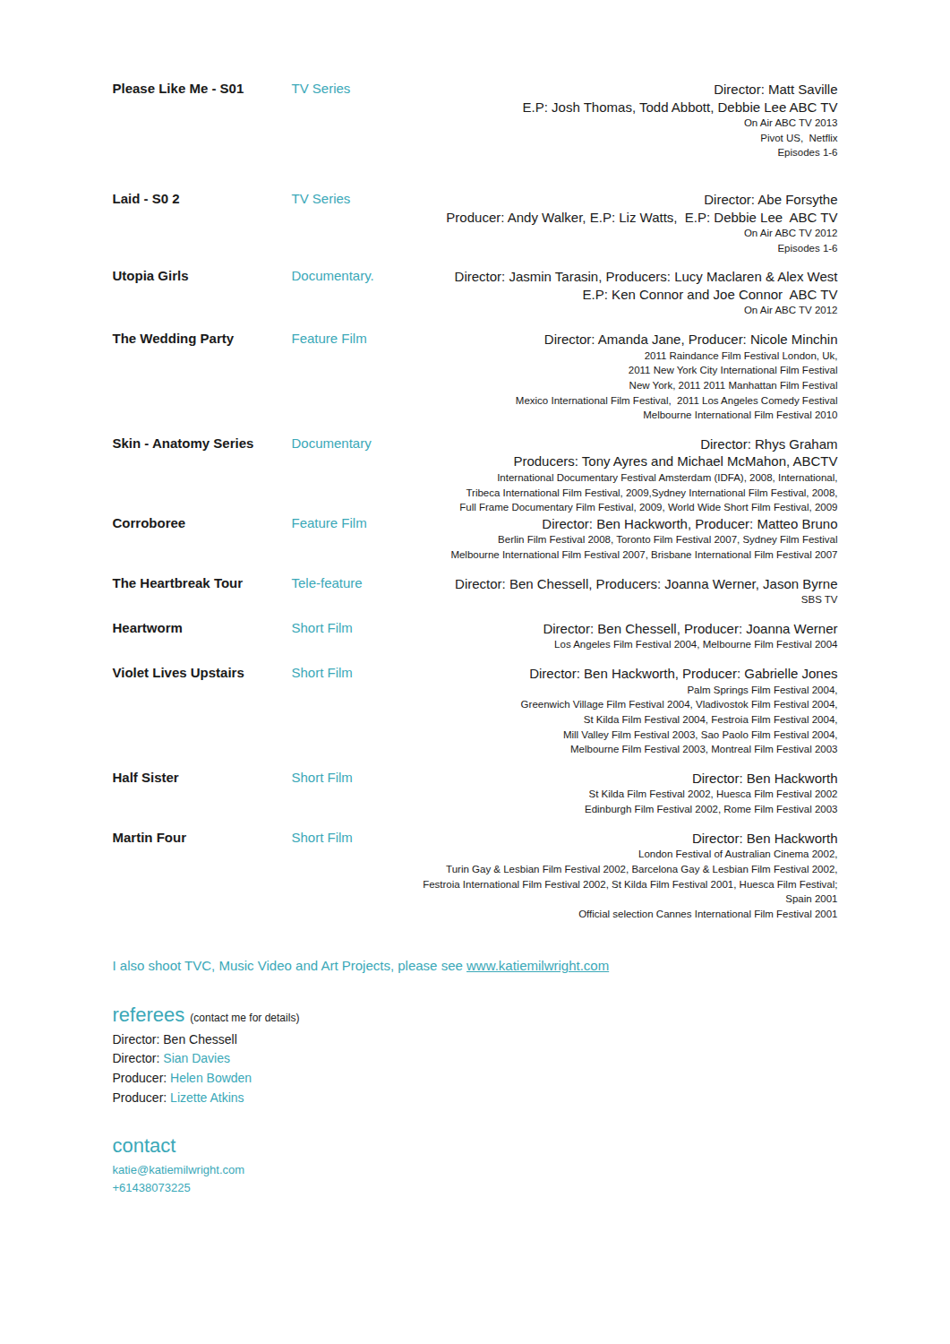| Please Like Me - S01 | TV Series | Director: Matt Saville E.P: Josh Thomas, Todd Abbott, Debbie Lee ABC TV On Air ABC TV 2013 Pivot US, Netflix Episodes 1-6 |
| Laid - S0 2 | TV Series | Director: Abe Forsythe Producer: Andy Walker, E.P: Liz Watts, E.P: Debbie Lee ABC TV On Air ABC TV 2012 Episodes 1-6 |
| Utopia Girls | Documentary. | Director: Jasmin Tarasin, Producers: Lucy Maclaren & Alex West E.P: Ken Connor and Joe Connor ABC TV On Air ABC TV 2012 |
| The Wedding Party | Feature Film | Director: Amanda Jane, Producer: Nicole Minchin 2011 Raindance Film Festival London, Uk, 2011 New York City International Film Festival New York, 2011 2011 Manhattan Film Festival Mexico International Film Festival, 2011 Los Angeles Comedy Festival Melbourne International Film Festival 2010 |
| Skin - Anatomy Series | Documentary | Director: Rhys Graham Producers: Tony Ayres and Michael McMahon, ABCTV International Documentary Festival Amsterdam (IDFA), 2008, International, Tribeca International Film Festival, 2009,Sydney International Film Festival, 2008, Full Frame Documentary Film Festival, 2009, World Wide Short Film Festival, 2009 |
| Corroboree | Feature Film | Director: Ben Hackworth, Producer: Matteo Bruno Berlin Film Festival 2008, Toronto Film Festival 2007, Sydney Film Festival Melbourne International Film Festival 2007, Brisbane International Film Festival 2007 |
| The Heartbreak Tour | Tele-feature | Director: Ben Chessell, Producers: Joanna Werner, Jason Byrne SBS TV |
| Heartworm | Short Film | Director: Ben Chessell, Producer: Joanna Werner Los Angeles Film Festival 2004, Melbourne Film Festival 2004 |
| Violet Lives Upstairs | Short Film | Director: Ben Hackworth, Producer: Gabrielle Jones Palm Springs Film Festival 2004, Greenwich Village Film Festival 2004, Vladivostok Film Festival 2004, St Kilda Film Festival 2004, Festroia Film Festival 2004, Mill Valley Film Festival 2003, Sao Paolo Film Festival 2004, Melbourne Film Festival 2003, Montreal Film Festival 2003 |
| Half Sister | Short Film | Director: Ben Hackworth St Kilda Film Festival 2002, Huesca Film Festival 2002 Edinburgh Film Festival 2002, Rome Film Festival 2003 |
| Martin Four | Short Film | Director: Ben Hackworth London Festival of Australian Cinema 2002, Turin Gay & Lesbian Film Festival 2002, Barcelona Gay & Lesbian Film Festival 2002, Festroia International Film Festival 2002, St Kilda Film Festival 2001, Huesca Film Festival; Spain 2001 Official selection Cannes International Film Festival 2001 |
I also shoot TVC, Music Video and Art Projects, please see www.katiemilwright.com
referees (contact me for details)
Director: Ben Chessell
Director: Sian Davies
Producer: Helen Bowden
Producer: Lizette Atkins
contact
katie@katiemilwright.com
+61438073225